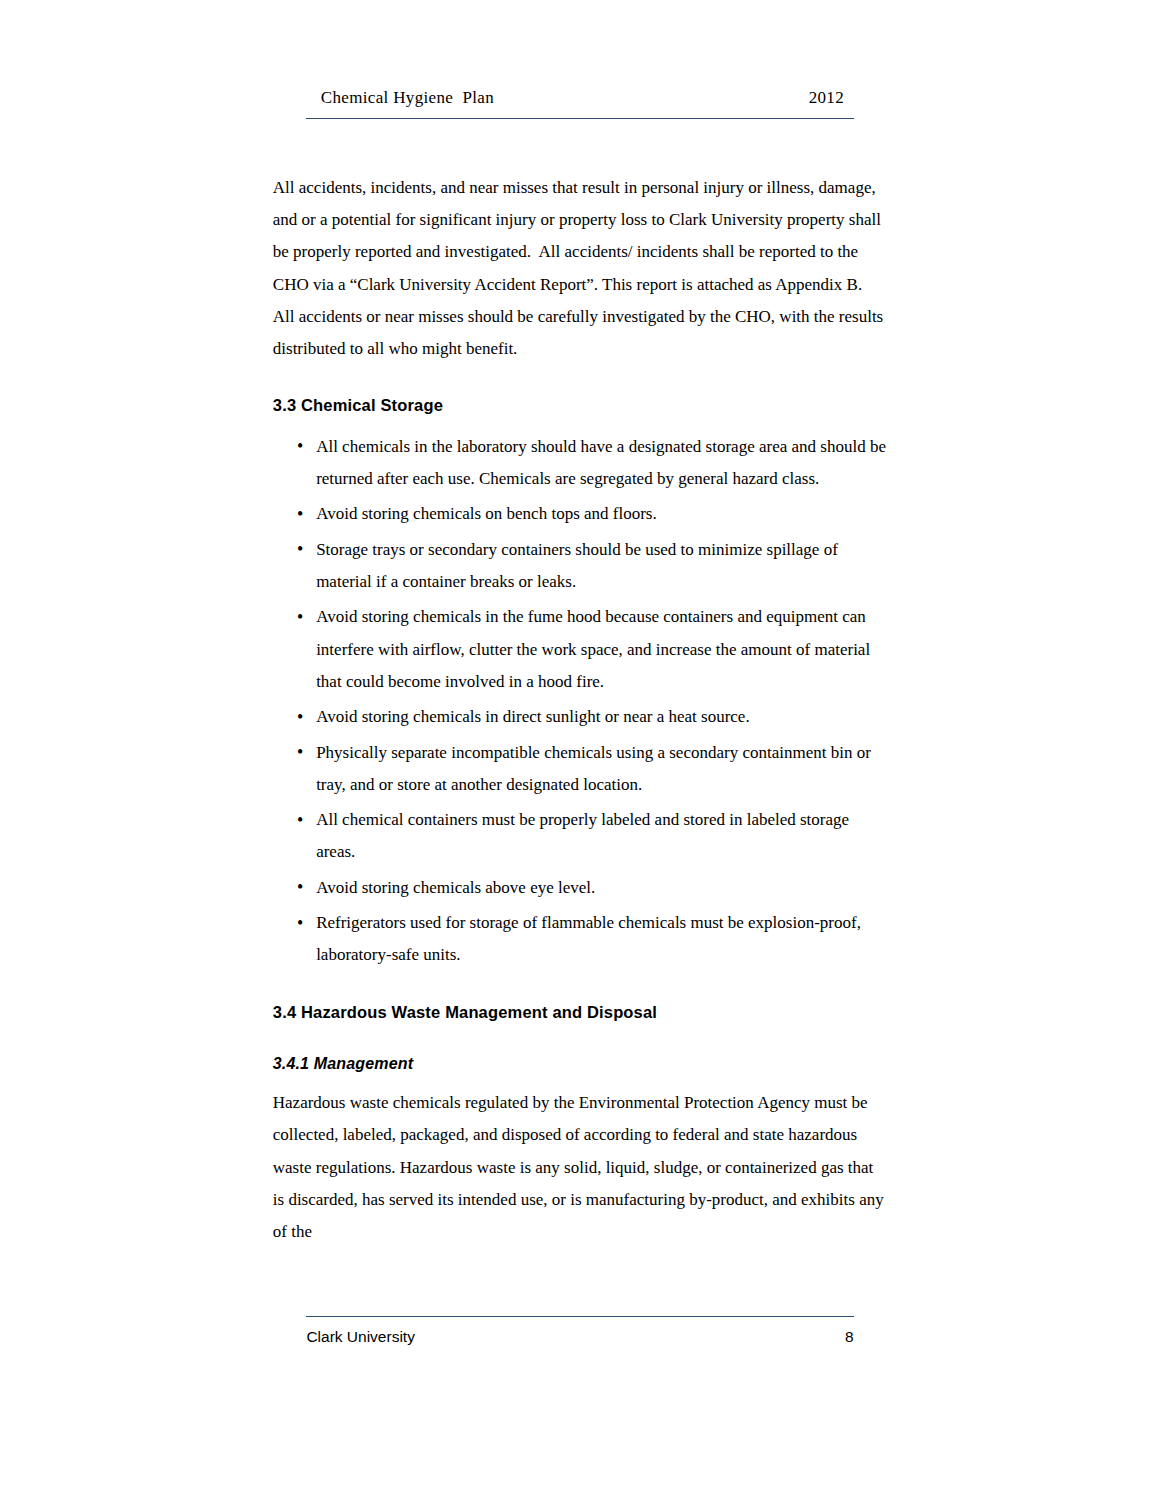Chemical Hygiene Plan 2012
All accidents, incidents, and near misses that result in personal injury or illness, damage, and or a potential for significant injury or property loss to Clark University property shall be properly reported and investigated. All accidents/ incidents shall be reported to the CHO via a “Clark University Accident Report”. This report is attached as Appendix B. All accidents or near misses should be carefully investigated by the CHO, with the results distributed to all who might benefit.
3.3 Chemical Storage
All chemicals in the laboratory should have a designated storage area and should be returned after each use. Chemicals are segregated by general hazard class.
Avoid storing chemicals on bench tops and floors.
Storage trays or secondary containers should be used to minimize spillage of material if a container breaks or leaks.
Avoid storing chemicals in the fume hood because containers and equipment can interfere with airflow, clutter the work space, and increase the amount of material that could become involved in a hood fire.
Avoid storing chemicals in direct sunlight or near a heat source.
Physically separate incompatible chemicals using a secondary containment bin or tray, and or store at another designated location.
All chemical containers must be properly labeled and stored in labeled storage areas.
Avoid storing chemicals above eye level.
Refrigerators used for storage of flammable chemicals must be explosion-proof, laboratory-safe units.
3.4 Hazardous Waste Management and Disposal
3.4.1 Management
Hazardous waste chemicals regulated by the Environmental Protection Agency must be collected, labeled, packaged, and disposed of according to federal and state hazardous waste regulations. Hazardous waste is any solid, liquid, sludge, or containerized gas that is discarded, has served its intended use, or is manufacturing by-product, and exhibits any of the
Clark University 8